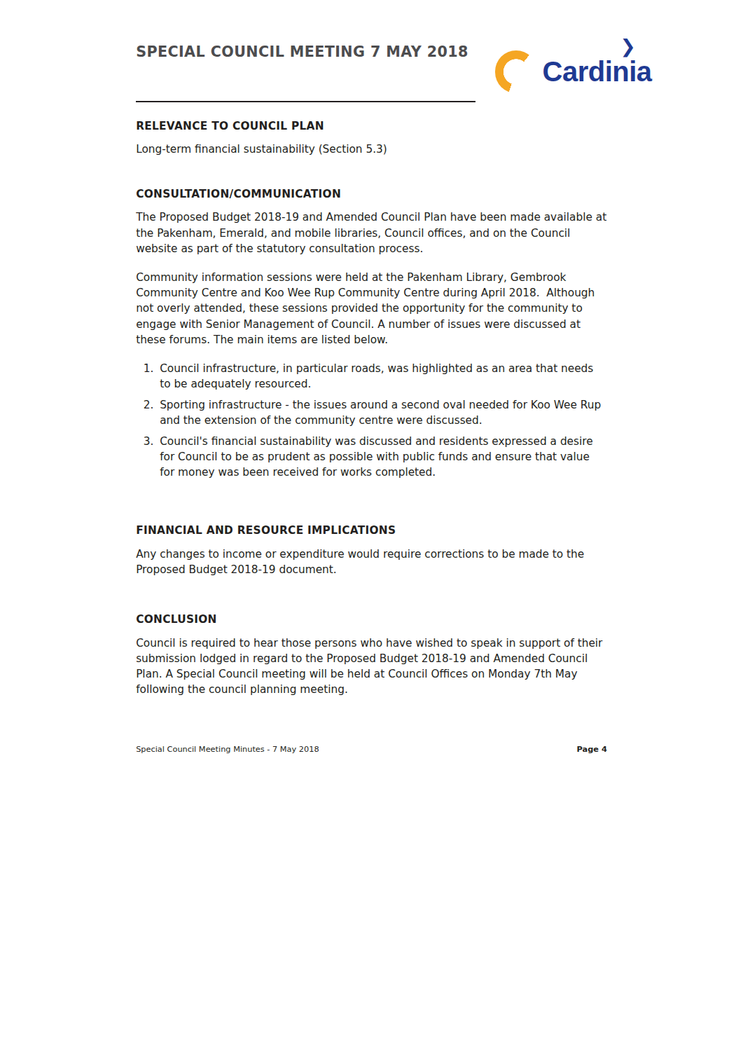SPECIAL COUNCIL MEETING 7 MAY 2018
❯
Cardinia
RELEVANCE TO COUNCIL PLAN
Long-term financial sustainability (Section 5.3)
CONSULTATION/COMMUNICATION
The Proposed Budget 2018-19 and Amended Council Plan have been made available at the Pakenham, Emerald, and mobile libraries, Council offices, and on the Council website as part of the statutory consultation process.
Community information sessions were held at the Pakenham Library, Gembrook Community Centre and Koo Wee Rup Community Centre during April 2018. Although not overly attended, these sessions provided the opportunity for the community to engage with Senior Management of Council. A number of issues were discussed at these forums. The main items are listed below.
Council infrastructure, in particular roads, was highlighted as an area that needs to be adequately resourced.
Sporting infrastructure - the issues around a second oval needed for Koo Wee Rup and the extension of the community centre were discussed.
Council's financial sustainability was discussed and residents expressed a desire for Council to be as prudent as possible with public funds and ensure that value for money was been received for works completed.
FINANCIAL AND RESOURCE IMPLICATIONS
Any changes to income or expenditure would require corrections to be made to the Proposed Budget 2018-19 document.
CONCLUSION
Council is required to hear those persons who have wished to speak in support of their submission lodged in regard to the Proposed Budget 2018-19 and Amended Council Plan. A Special Council meeting will be held at Council Offices on Monday 7th May following the council planning meeting.
Special Council Meeting Minutes - 7 May 2018
Page 4